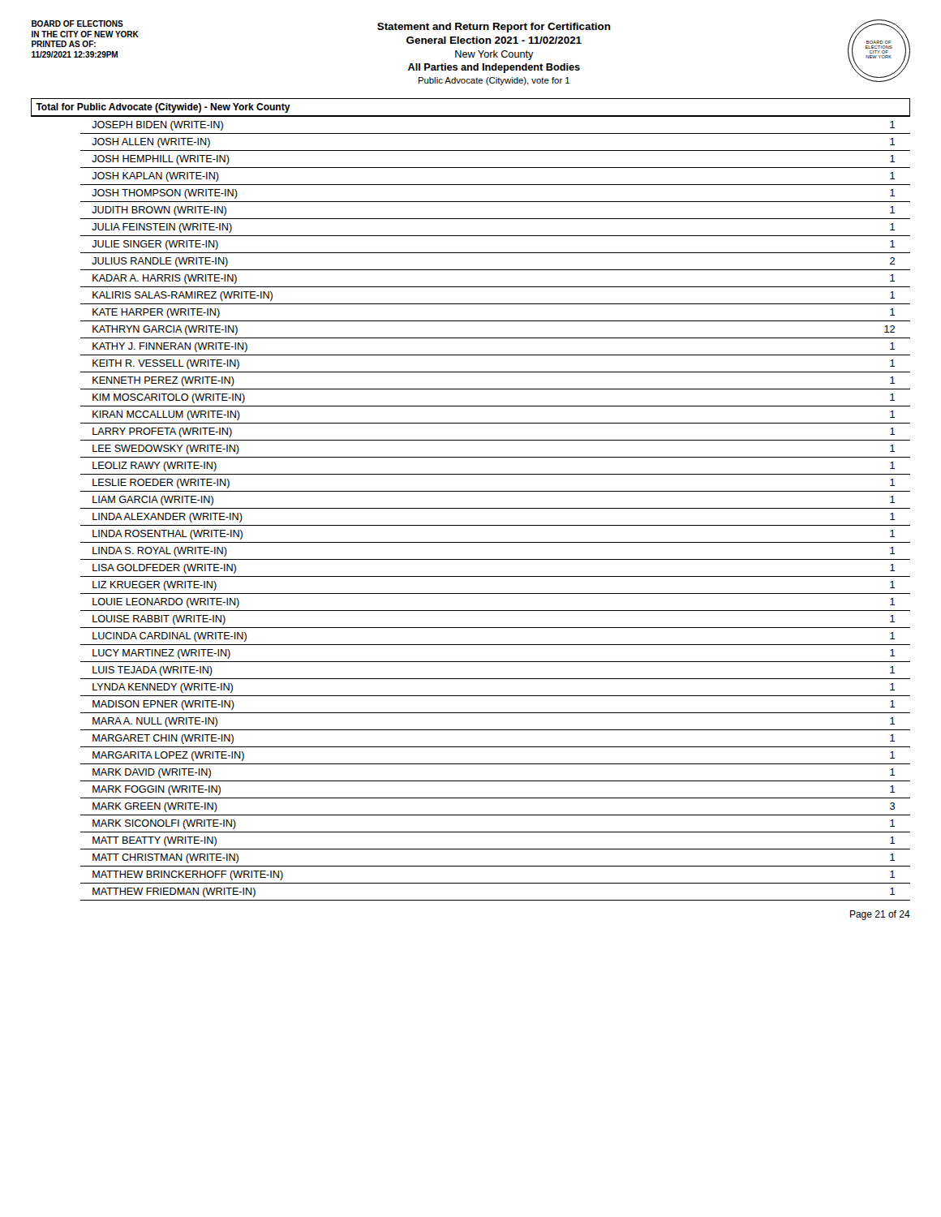BOARD OF ELECTIONS
IN THE CITY OF NEW YORK
PRINTED AS OF:
11/29/2021 12:39:29PM
Statement and Return Report for Certification
General Election 2021 - 11/02/2021
New York County
All Parties and Independent Bodies
Public Advocate (Citywide), vote for 1
BOARD OF
ELECTIONS
CITY OF
NEW YORK
Total for Public Advocate (Citywide) - New York County
| | JOSEPH BIDEN (WRITE-IN) | 1 |
| | JOSH ALLEN (WRITE-IN) | 1 |
| | JOSH HEMPHILL (WRITE-IN) | 1 |
| | JOSH KAPLAN (WRITE-IN) | 1 |
| | JOSH THOMPSON (WRITE-IN) | 1 |
| | JUDITH BROWN (WRITE-IN) | 1 |
| | JULIA FEINSTEIN (WRITE-IN) | 1 |
| | JULIE SINGER (WRITE-IN) | 1 |
| | JULIUS RANDLE (WRITE-IN) | 2 |
| | KADAR A. HARRIS (WRITE-IN) | 1 |
| | KALIRIS SALAS-RAMIREZ (WRITE-IN) | 1 |
| | KATE HARPER (WRITE-IN) | 1 |
| | KATHRYN GARCIA (WRITE-IN) | 12 |
| | KATHY J. FINNERAN (WRITE-IN) | 1 |
| | KEITH R. VESSELL (WRITE-IN) | 1 |
| | KENNETH PEREZ (WRITE-IN) | 1 |
| | KIM MOSCARITOLO (WRITE-IN) | 1 |
| | KIRAN MCCALLUM (WRITE-IN) | 1 |
| | LARRY PROFETA (WRITE-IN) | 1 |
| | LEE SWEDOWSKY (WRITE-IN) | 1 |
| | LEOLIZ RAWY (WRITE-IN) | 1 |
| | LESLIE ROEDER (WRITE-IN) | 1 |
| | LIAM GARCIA (WRITE-IN) | 1 |
| | LINDA ALEXANDER (WRITE-IN) | 1 |
| | LINDA ROSENTHAL (WRITE-IN) | 1 |
| | LINDA S. ROYAL (WRITE-IN) | 1 |
| | LISA GOLDFEDER (WRITE-IN) | 1 |
| | LIZ KRUEGER (WRITE-IN) | 1 |
| | LOUIE LEONARDO (WRITE-IN) | 1 |
| | LOUISE RABBIT (WRITE-IN) | 1 |
| | LUCINDA CARDINAL (WRITE-IN) | 1 |
| | LUCY MARTINEZ (WRITE-IN) | 1 |
| | LUIS TEJADA (WRITE-IN) | 1 |
| | LYNDA KENNEDY (WRITE-IN) | 1 |
| | MADISON EPNER (WRITE-IN) | 1 |
| | MARA A. NULL (WRITE-IN) | 1 |
| | MARGARET CHIN (WRITE-IN) | 1 |
| | MARGARITA LOPEZ (WRITE-IN) | 1 |
| | MARK DAVID (WRITE-IN) | 1 |
| | MARK FOGGIN (WRITE-IN) | 1 |
| | MARK GREEN (WRITE-IN) | 3 |
| | MARK SICONOLFI (WRITE-IN) | 1 |
| | MATT BEATTY (WRITE-IN) | 1 |
| | MATT CHRISTMAN (WRITE-IN) | 1 |
| | MATTHEW BRINCKERHOFF (WRITE-IN) | 1 |
| | MATTHEW FRIEDMAN (WRITE-IN) | 1 |
Page 21 of 24